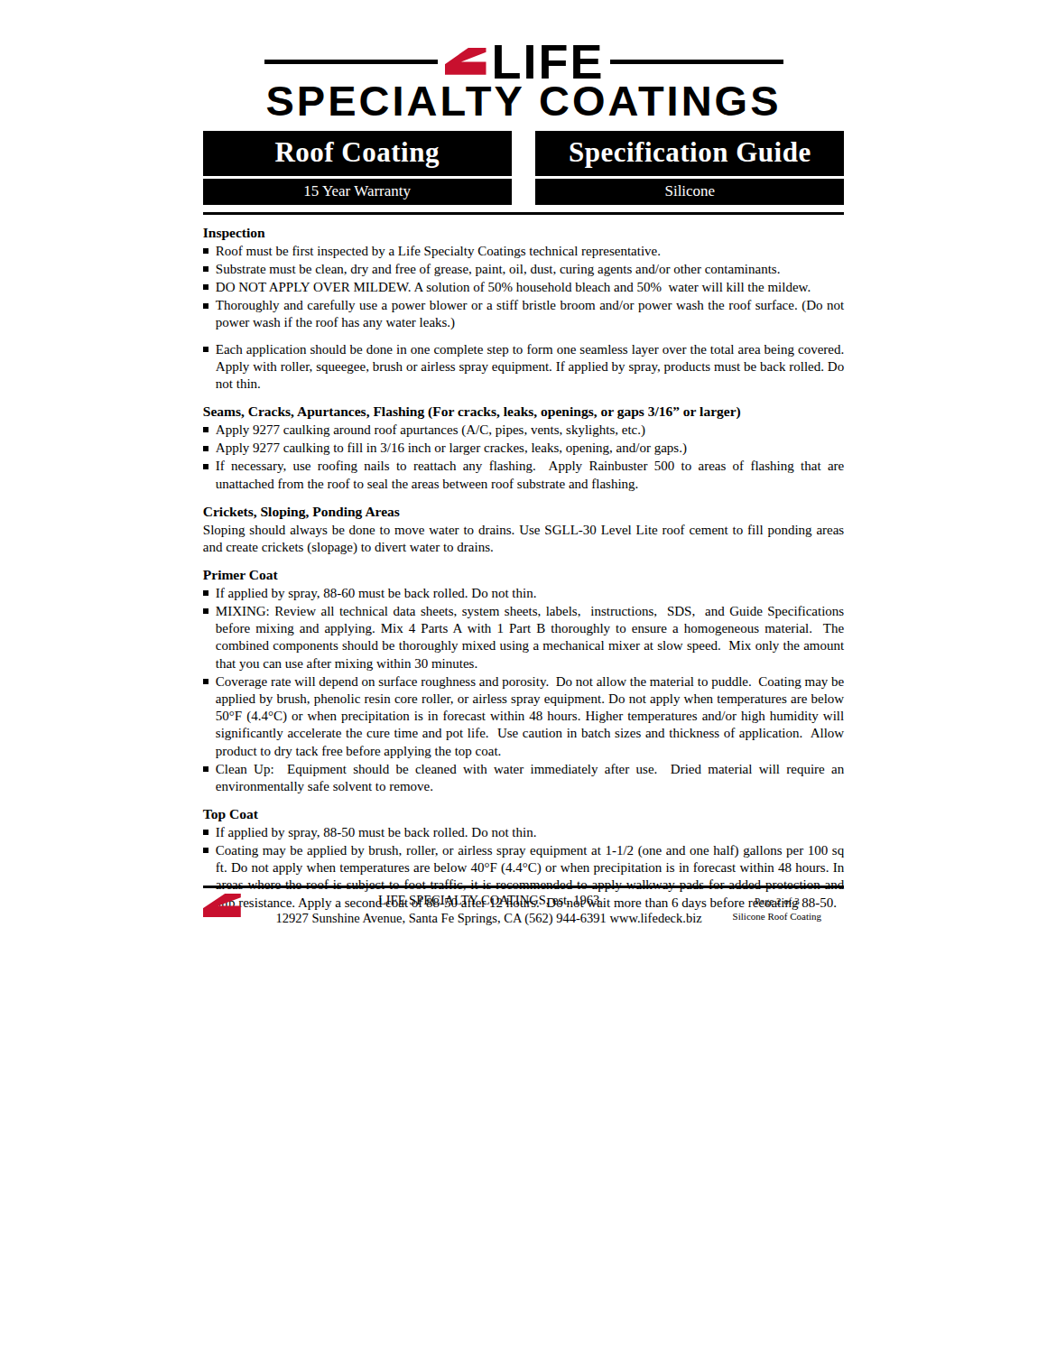LIFE
SPECIALTY COATINGS
Roof Coating
15 Year Warranty
Specification Guide
Silicone
Inspection
Roof must be first inspected by a Life Specialty Coatings technical representative.
Substrate must be clean, dry and free of grease, paint, oil, dust, curing agents and/or other contaminants.
DO NOT APPLY OVER MILDEW. A solution of 50% household bleach and 50% water will kill the mildew.
Thoroughly and carefully use a power blower or a stiff bristle broom and/or power wash the roof surface. (Do not power wash if the roof has any water leaks.)
Each application should be done in one complete step to form one seamless layer over the total area being covered. Apply with roller, squeegee, brush or airless spray equipment. If applied by spray, products must be back rolled. Do not thin.
Seams, Cracks, Apurtances, Flashing (For cracks, leaks, openings, or gaps 3/16” or larger)
Apply 9277 caulking around roof apurtances (A/C, pipes, vents, skylights, etc.)
Apply 9277 caulking to fill in 3/16 inch or larger crackes, leaks, opening, and/or gaps.)
If necessary, use roofing nails to reattach any flashing. Apply Rainbuster 500 to areas of flashing that are unattached from the roof to seal the areas between roof substrate and flashing.
Crickets, Sloping, Ponding Areas
Sloping should always be done to move water to drains. Use SGLL-30 Level Lite roof cement to fill ponding areas and create crickets (slopage) to divert water to drains.
Primer Coat
If applied by spray, 88-60 must be back rolled. Do not thin.
MIXING: Review all technical data sheets, system sheets, labels, instructions, SDS, and Guide Specifications before mixing and applying. Mix 4 Parts A with 1 Part B thoroughly to ensure a homogeneous material. The combined components should be thoroughly mixed using a mechanical mixer at slow speed. Mix only the amount that you can use after mixing within 30 minutes.
Coverage rate will depend on surface roughness and porosity. Do not allow the material to puddle. Coating may be applied by brush, phenolic resin core roller, or airless spray equipment. Do not apply when temperatures are below 50°F (4.4°C) or when precipitation is in forecast within 48 hours. Higher temperatures and/or high humidity will significantly accelerate the cure time and pot life. Use caution in batch sizes and thickness of application. Allow product to dry tack free before applying the top coat.
Clean Up: Equipment should be cleaned with water immediately after use. Dried material will require an environmentally safe solvent to remove.
Top Coat
If applied by spray, 88-50 must be back rolled. Do not thin.
Coating may be applied by brush, roller, or airless spray equipment at 1-1/2 (one and one half) gallons per 100 sq ft. Do not apply when temperatures are below 40°F (4.4°C) or when precipitation is in forecast within 48 hours. In areas where the roof is subject to foot traffic, it is recommended to apply walkway pads for added protection and slip resistance. Apply a second coat of 88-50 after 12 hours. Do not wait more than 6 days before recoating 88-50.
LIFE SPECIALTY COATINGS, est. 1963
12927 Sunshine Avenue, Santa Fe Springs, CA (562) 944-6391 www.lifedeck.biz
Page 2 of 3
Silicone Roof Coating